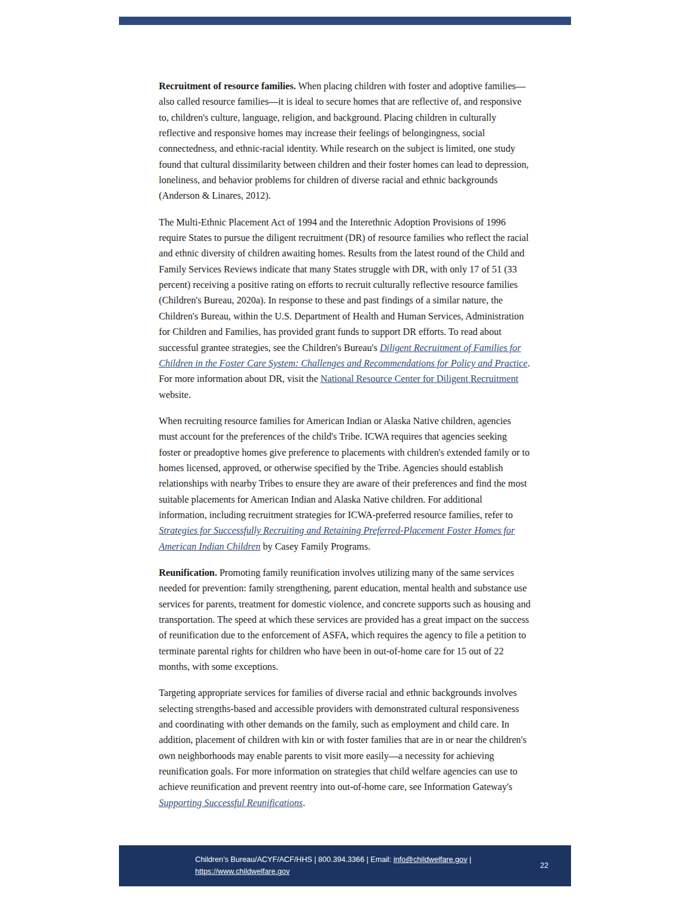Recruitment of resource families. When placing children with foster and adoptive families—also called resource families—it is ideal to secure homes that are reflective of, and responsive to, children's culture, language, religion, and background. Placing children in culturally reflective and responsive homes may increase their feelings of belongingness, social connectedness, and ethnic-racial identity. While research on the subject is limited, one study found that cultural dissimilarity between children and their foster homes can lead to depression, loneliness, and behavior problems for children of diverse racial and ethnic backgrounds (Anderson & Linares, 2012).
The Multi-Ethnic Placement Act of 1994 and the Interethnic Adoption Provisions of 1996 require States to pursue the diligent recruitment (DR) of resource families who reflect the racial and ethnic diversity of children awaiting homes. Results from the latest round of the Child and Family Services Reviews indicate that many States struggle with DR, with only 17 of 51 (33 percent) receiving a positive rating on efforts to recruit culturally reflective resource families (Children's Bureau, 2020a). In response to these and past findings of a similar nature, the Children's Bureau, within the U.S. Department of Health and Human Services, Administration for Children and Families, has provided grant funds to support DR efforts. To read about successful grantee strategies, see the Children's Bureau's Diligent Recruitment of Families for Children in the Foster Care System: Challenges and Recommendations for Policy and Practice. For more information about DR, visit the National Resource Center for Diligent Recruitment website.
When recruiting resource families for American Indian or Alaska Native children, agencies must account for the preferences of the child's Tribe. ICWA requires that agencies seeking foster or preadoptive homes give preference to placements with children's extended family or to homes licensed, approved, or otherwise specified by the Tribe. Agencies should establish relationships with nearby Tribes to ensure they are aware of their preferences and find the most suitable placements for American Indian and Alaska Native children. For additional information, including recruitment strategies for ICWA-preferred resource families, refer to Strategies for Successfully Recruiting and Retaining Preferred-Placement Foster Homes for American Indian Children by Casey Family Programs.
Reunification. Promoting family reunification involves utilizing many of the same services needed for prevention: family strengthening, parent education, mental health and substance use services for parents, treatment for domestic violence, and concrete supports such as housing and transportation. The speed at which these services are provided has a great impact on the success of reunification due to the enforcement of ASFA, which requires the agency to file a petition to terminate parental rights for children who have been in out-of-home care for 15 out of 22 months, with some exceptions.
Targeting appropriate services for families of diverse racial and ethnic backgrounds involves selecting strengths-based and accessible providers with demonstrated cultural responsiveness and coordinating with other demands on the family, such as employment and child care. In addition, placement of children with kin or with foster families that are in or near the children's own neighborhoods may enable parents to visit more easily—a necessity for achieving reunification goals. For more information on strategies that child welfare agencies can use to achieve reunification and prevent reentry into out-of-home care, see Information Gateway's Supporting Successful Reunifications.
Children’s Bureau/ACYF/ACF/HHS | 800.394.3366 | Email: info@childwelfare.gov | https://www.childwelfare.gov
22